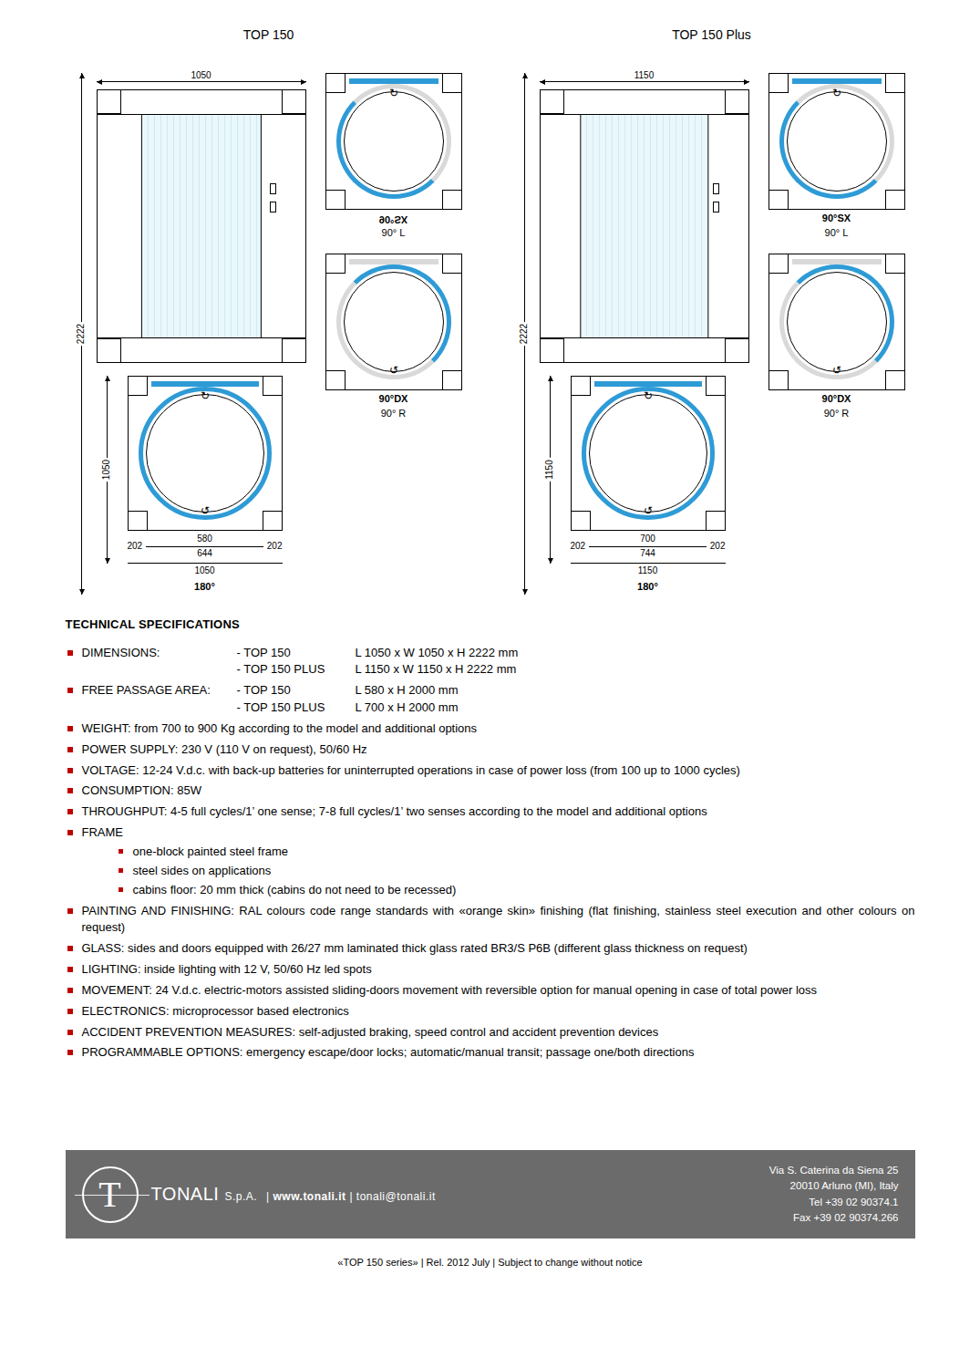TOP 150
1050
2222
1050
↻ ↺
202 580 644 202
1050
180°
↻
90°SX 90° L
↺
90°DX 90° R
TOP 150 Plus
1150
2222
1150
↻ ↺
202 700 744 202
1150
180°
↻
90°SX 90° L
↺
90°DX 90° R
TECHNICAL SPECIFICATIONS
DIMENSIONS: - TOP 150 L 1050 x W 1050 x H 2222 mm - TOP 150 PLUS L 1150 x W 1150 x H 2222 mm
FREE PASSAGE AREA: - TOP 150 L 580 x H 2000 mm - TOP 150 PLUS L 700 x H 2000 mm
WEIGHT: from 700 to 900 Kg according to the model and additional options
POWER SUPPLY: 230 V (110 V on request), 50/60 Hz
VOLTAGE: 12-24 V.d.c. with back-up batteries for uninterrupted operations in case of power loss (from 100 up to 1000 cycles)
CONSUMPTION: 85W
THROUGHPUT: 4-5 full cycles/1’ one sense; 7-8 full cycles/1’ two senses according to the model and additional options
FRAME
one-block painted steel frame
steel sides on applications
cabins floor: 20 mm thick (cabins do not need to be recessed)
PAINTING AND FINISHING: RAL colours code range standards with «orange skin» finishing (flat finishing, stainless steel execution and other colours on request)
GLASS: sides and doors equipped with 26/27 mm laminated thick glass rated BR3/S P6B (different glass thickness on request)
LIGHTING: inside lighting with 12 V, 50/60 Hz led spots
MOVEMENT: 24 V.d.c. electric-motors assisted sliding-doors movement with reversible option for manual opening in case of total power loss
ELECTRONICS: microprocessor based electronics
ACCIDENT PREVENTION MEASURES: self-adjusted braking, speed control and accident prevention devices
PROGRAMMABLE OPTIONS: emergency escape/door locks; automatic/manual transit; passage one/both directions
T
TONALI S.p.A. | www.tonali.it | tonali@tonali.it
Via S. Caterina da Siena 25
20010 Arluno (MI), Italy
Tel +39 02 90374.1
Fax +39 02 90374.266
«TOP 150 series» | Rel. 2012 July | Subject to change without notice